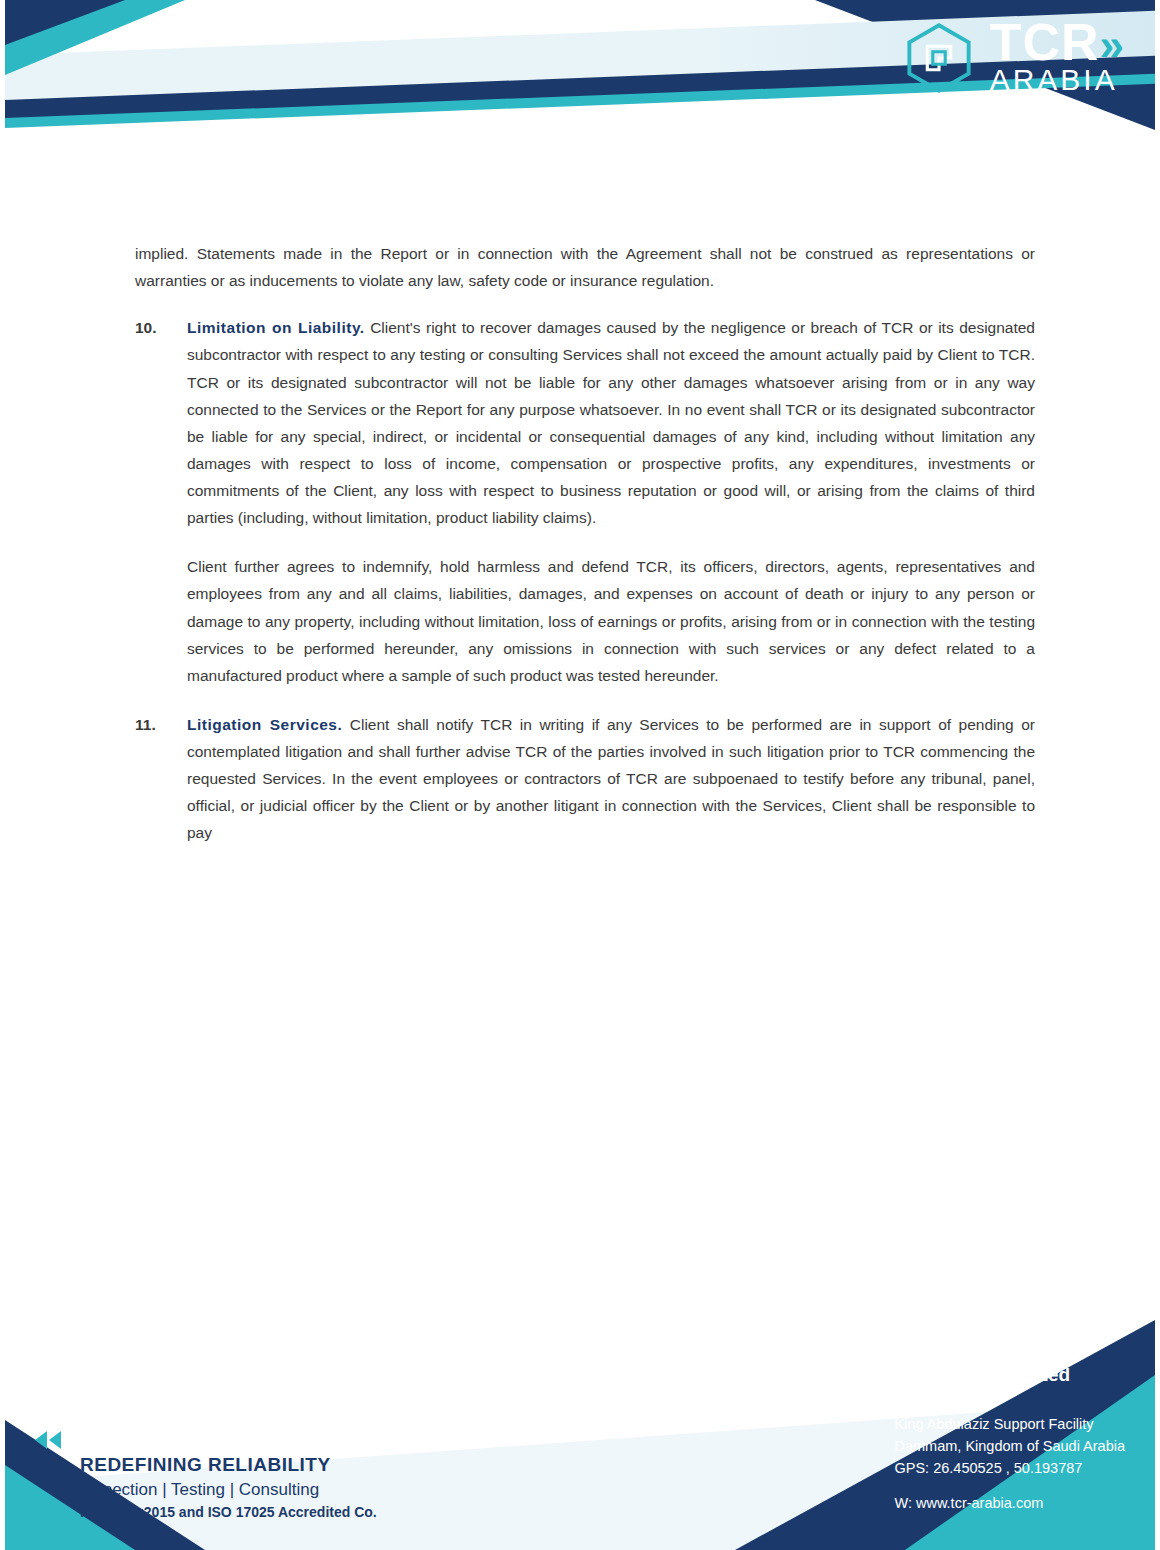TCR»
ARABIA
implied. Statements made in the Report or in connection with the Agreement shall not be construed as representations or warranties or as inducements to violate any law, safety code or insurance regulation.
10.
Limitation on Liability. Client's right to recover damages caused by the negligence or breach of TCR or its designated subcontractor with respect to any testing or consulting Services shall not exceed the amount actually paid by Client to TCR. TCR or its designated subcontractor will not be liable for any other damages whatsoever arising from or in any way connected to the Services or the Report for any purpose whatsoever. In no event shall TCR or its designated subcontractor be liable for any special, indirect, or incidental or consequential damages of any kind, including without limitation any damages with respect to loss of income, compensation or prospective profits, any expenditures, investments or commitments of the Client, any loss with respect to business reputation or good will, or arising from the claims of third parties (including, without limitation, product liability claims).
Client further agrees to indemnify, hold harmless and defend TCR, its officers, directors, agents, representatives and employees from any and all claims, liabilities, damages, and expenses on account of death or injury to any person or damage to any property, including without limitation, loss of earnings or profits, arising from or in connection with the testing services to be performed hereunder, any omissions in connection with such services or any defect related to a manufactured product where a sample of such product was tested hereunder.
11.
Litigation Services. Client shall notify TCR in writing if any Services to be performed are in support of pending or contemplated litigation and shall further advise TCR of the parties involved in such litigation prior to TCR commencing the requested Services. In the event employees or contractors of TCR are subpoenaed to testify before any tribunal, panel, official, or judicial officer by the Client or by another litigant in connection with the Services, Client shall be responsible to pay
REDEFINING RELIABILITY
Inspection | Testing | Consulting
ISO 9001:2015 and ISO 17025 Accredited Co.
TCR Arabia Limited
GAS Gardens,
King Abdulaziz Support Facility
Dammam, Kingdom of Saudi Arabia
GPS: 26.450525 , 50.193787
W: www.tcr-arabia.com